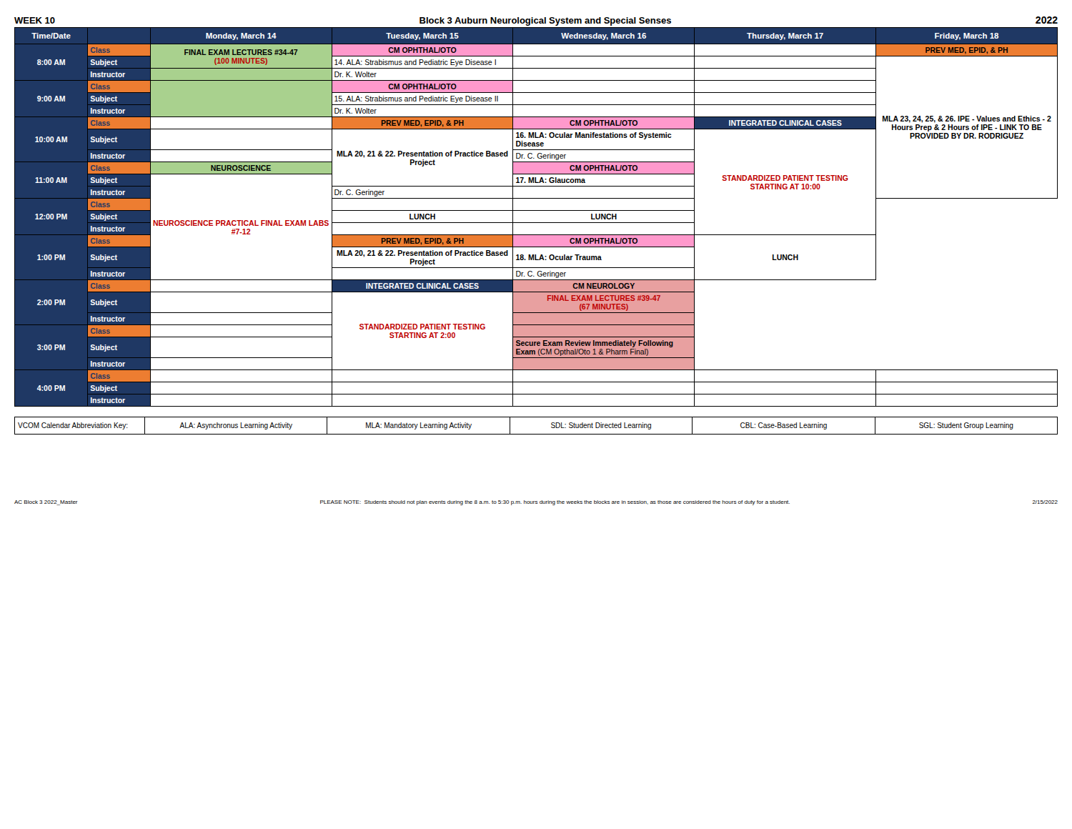WEEK 10
Block 3 Auburn Neurological System and Special Senses
2022
| Time/Date | | Monday, March 14 | Tuesday, March 15 | Wednesday, March 16 | Thursday, March 17 | Friday, March 18 |
| --- | --- | --- | --- | --- | --- | --- |
| 8:00 AM | Class | FINAL EXAM LECTURES #34-47 (100 MINUTES) | CM OPHTHAL/OTO | | | PREV MED, EPID, & PH |
| Subject | 14. ALA: Strabismus and Pediatric Eye Disease I | | | MLA 23, 24, 25, & 26. IPE - Values and Ethics - 2 Hours Prep & 2 Hours of IPE - LINK TO BE PROVIDED BY DR. RODRIGUEZ |
| Instructor | | Dr. K. Wolter | | |
| 9:00 AM | Class | | CM OPHTHAL/OTO | | |
| Subject | 15. ALA: Strabismus and Pediatric Eye Disease II | | |
| Instructor | Dr. K. Wolter | | |
| 10:00 AM | Class | | PREV MED, EPID, & PH | CM OPHTHAL/OTO | INTEGRATED CLINICAL CASES |
| Subject | | MLA 20, 21 & 22. Presentation of Practice Based Project | 16. MLA: Ocular Manifestations of Systemic Disease | STANDARDIZED PATIENT TESTING STARTING AT 10:00 |
| Instructor | | Dr. C. Geringer |
| 11:00 AM | Class | NEUROSCIENCE | CM OPHTHAL/OTO |
| Subject | NEUROSCIENCE PRACTICAL FINAL EXAM LABS #7-12 | 17. MLA: Glaucoma |
| Instructor | Dr. C. Geringer |
| 12:00 PM | Class | | |
| Subject | LUNCH | LUNCH |
| Instructor | | |
| 1:00 PM | Class | PREV MED, EPID, & PH | CM OPHTHAL/OTO | LUNCH |
| Subject | MLA 20, 21 & 22. Presentation of Practice Based Project | 18. MLA: Ocular Trauma |
| Instructor | | Dr. C. Geringer |
| 2:00 PM | Class | | INTEGRATED CLINICAL CASES | CM NEUROLOGY |
| Subject | | STANDARDIZED PATIENT TESTING STARTING AT 2:00 | FINAL EXAM LECTURES #39-47 (67 MINUTES) |
| Instructor | | |
| 3:00 PM | Class | | |
| Subject | | Secure Exam Review Immediately Following Exam (CM Opthal/Oto 1 & Pharm Final) |
| Instructor | | |
| 4:00 PM | Class | | | | | |
| Subject | | | | | |
| Instructor | | | | | |
| VCOM Calendar Abbreviation Key: | ALA: Asynchronus Learning Activity | MLA: Mandatory Learning Activity | SDL: Student Directed Learning | CBL: Case-Based Learning | SGL: Student Group Learning |
AC Block 3 2022_Master
PLEASE NOTE: Students should not plan events during the 8 a.m. to 5:30 p.m. hours during the weeks the blocks are in session, as those are considered the hours of duty for a student.
2/15/2022